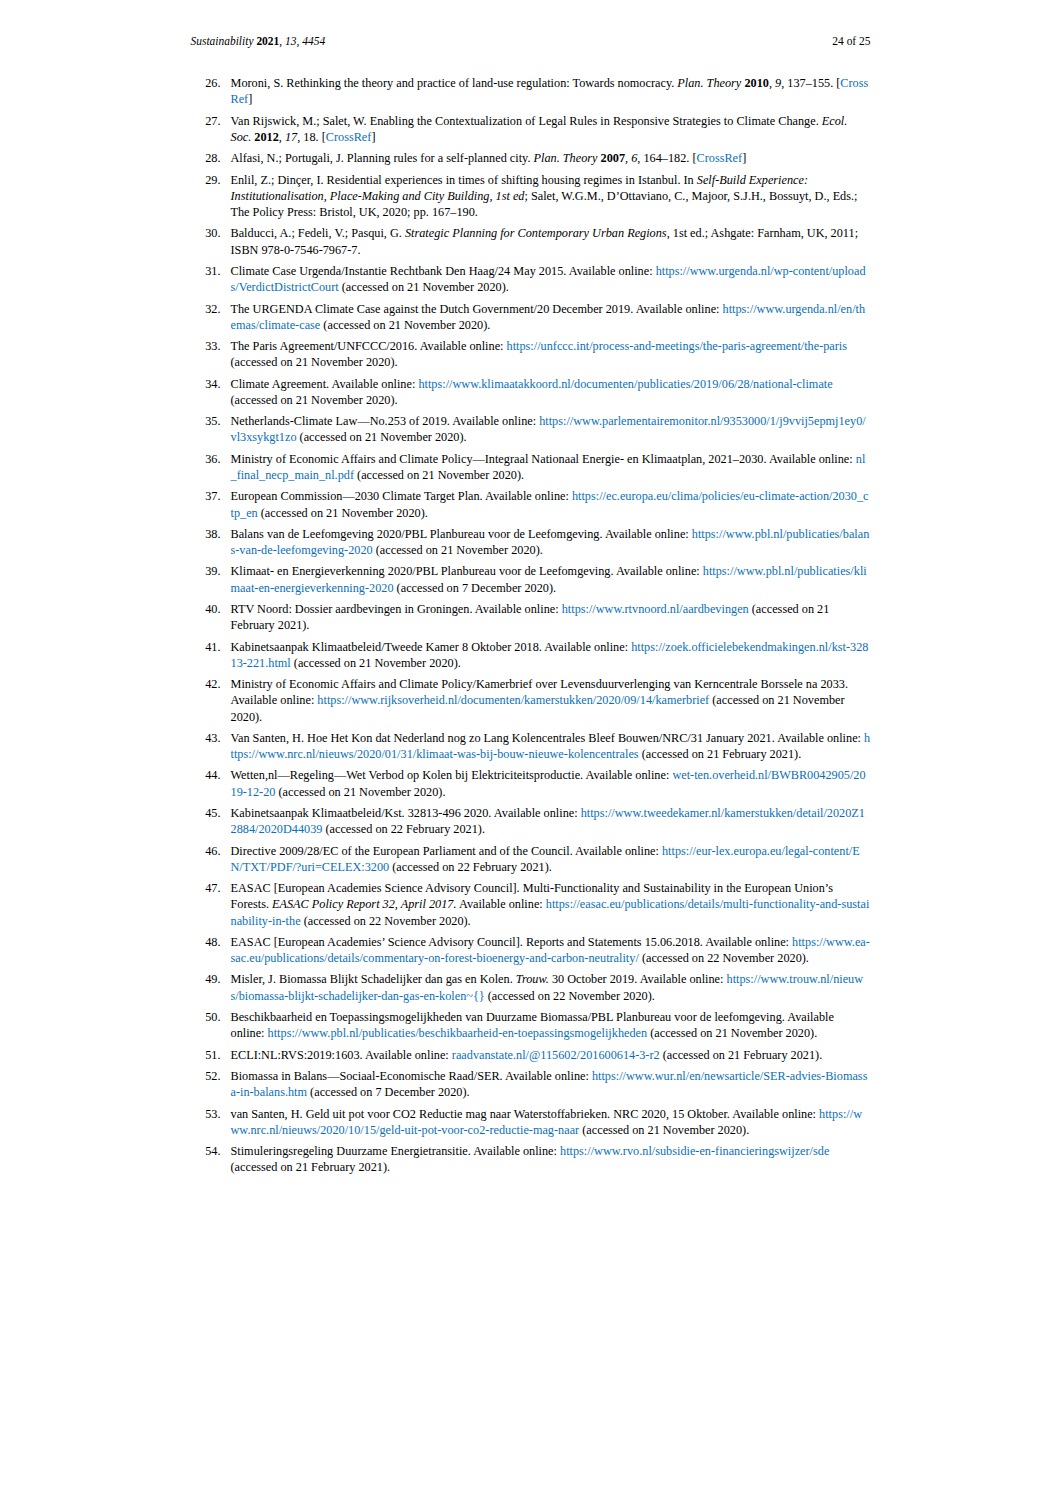Sustainability 2021, 13, 4454
24 of 25
Moroni, S. Rethinking the theory and practice of land-use regulation: Towards nomocracy. Plan. Theory 2010, 9, 137–155. [CrossRef]
Van Rijswick, M.; Salet, W. Enabling the Contextualization of Legal Rules in Responsive Strategies to Climate Change. Ecol. Soc. 2012, 17, 18. [CrossRef]
Alfasi, N.; Portugali, J. Planning rules for a self-planned city. Plan. Theory 2007, 6, 164–182. [CrossRef]
Enlil, Z.; Dinçer, I. Residential experiences in times of shifting housing regimes in Istanbul. In Self-Build Experience: Institutionalisation, Place-Making and City Building, 1st ed; Salet, W.G.M., D’Ottaviano, C., Majoor, S.J.H., Bossuyt, D., Eds.; The Policy Press: Bristol, UK, 2020; pp. 167–190.
Balducci, A.; Fedeli, V.; Pasqui, G. Strategic Planning for Contemporary Urban Regions, 1st ed.; Ashgate: Farnham, UK, 2011; ISBN 978-0-7546-7967-7.
Climate Case Urgenda/Instantie Rechtbank Den Haag/24 May 2015. Available online: https://www.urgenda.nl/wp-content/uploads/VerdictDistrictCourt (accessed on 21 November 2020).
The URGENDA Climate Case against the Dutch Government/20 December 2019. Available online: https://www.urgenda.nl/en/themas/climate-case (accessed on 21 November 2020).
The Paris Agreement/UNFCCC/2016. Available online: https://unfccc.int/process-and-meetings/the-paris-agreement/the-paris (accessed on 21 November 2020).
Climate Agreement. Available online: https://www.klimaatakkoord.nl/documenten/publicaties/2019/06/28/national-climate (accessed on 21 November 2020).
Netherlands-Climate Law—No.253 of 2019. Available online: https://www.parlementairemonitor.nl/9353000/1/j9vvij5epmj1ey0/vl3xsykgt1zo (accessed on 21 November 2020).
Ministry of Economic Affairs and Climate Policy—Integraal Nationaal Energie- en Klimaatplan, 2021–2030. Available online: nl_final_necp_main_nl.pdf (accessed on 21 November 2020).
European Commission—2030 Climate Target Plan. Available online: https://ec.europa.eu/clima/policies/eu-climate-action/2030_ctp_en (accessed on 21 November 2020).
Balans van de Leefomgeving 2020/PBL Planbureau voor de Leefomgeving. Available online: https://www.pbl.nl/publicaties/balans-van-de-leefomgeving-2020 (accessed on 21 November 2020).
Klimaat- en Energieverkenning 2020/PBL Planbureau voor de Leefomgeving. Available online: https://www.pbl.nl/publicaties/klimaat-en-energieverkenning-2020 (accessed on 7 December 2020).
RTV Noord: Dossier aardbevingen in Groningen. Available online: https://www.rtvnoord.nl/aardbevingen (accessed on 21 February 2021).
Kabinetsaanpak Klimaatbeleid/Tweede Kamer 8 Oktober 2018. Available online: https://zoek.officielebekendmakingen.nl/kst-32813-221.html (accessed on 21 November 2020).
Ministry of Economic Affairs and Climate Policy/Kamerbrief over Levensduurverlenging van Kerncentrale Borssele na 2033. Available online: https://www.rijksoverheid.nl/documenten/kamerstukken/2020/09/14/kamerbrief (accessed on 21 November 2020).
Van Santen, H. Hoe Het Kon dat Nederland nog zo Lang Kolencentrales Bleef Bouwen/NRC/31 January 2021. Available online: https://www.nrc.nl/nieuws/2020/01/31/klimaat-was-bij-bouw-nieuwe-kolencentrales (accessed on 21 February 2021).
Wetten,nl—Regeling—Wet Verbod op Kolen bij Elektriciteitsproductie. Available online: wet-ten.overheid.nl/BWBR0042905/2019-12-20 (accessed on 21 November 2020).
Kabinetsaanpak Klimaatbeleid/Kst. 32813-496 2020. Available online: https://www.tweedekamer.nl/kamerstukken/detail/2020Z12884/2020D44039 (accessed on 22 February 2021).
Directive 2009/28/EC of the European Parliament and of the Council. Available online: https://eur-lex.europa.eu/legal-content/EN/TXT/PDF/?uri=CELEX:3200 (accessed on 22 February 2021).
EASAC [European Academies Science Advisory Council]. Multi-Functionality and Sustainability in the European Union’s Forests. EASAC Policy Report 32, April 2017. Available online: https://easac.eu/publications/details/multi-functionality-and-sustainability-in-the (accessed on 22 November 2020).
EASAC [European Academies’ Science Advisory Council]. Reports and Statements 15.06.2018. Available online: https://www.ea-sac.eu/publications/details/commentary-on-forest-bioenergy-and-carbon-neutrality/ (accessed on 22 November 2020).
Misler, J. Biomassa Blijkt Schadelijker dan gas en Kolen. Trouw. 30 October 2019. Available online: https://www.trouw.nl/nieuws/biomassa-blijkt-schadelijker-dan-gas-en-kolen~{} (accessed on 22 November 2020).
Beschikbaarheid en Toepassingsmogelijkheden van Duurzame Biomassa/PBL Planbureau voor de leefomgeving. Available online: https://www.pbl.nl/publicaties/beschikbaarheid-en-toepassingsmogelijkheden (accessed on 21 November 2020).
ECLI:NL:RVS:2019:1603. Available online: raadvanstate.nl/@115602/201600614-3-r2 (accessed on 21 February 2021).
Biomassa in Balans—Sociaal-Economische Raad/SER. Available online: https://www.wur.nl/en/newsarticle/SER-advies-Biomassa-in-balans.htm (accessed on 7 December 2020).
van Santen, H. Geld uit pot voor CO2 Reductie mag naar Waterstoffabrieken. NRC 2020, 15 Oktober. Available online: https://www.nrc.nl/nieuws/2020/10/15/geld-uit-pot-voor-co2-reductie-mag-naar (accessed on 21 November 2020).
Stimuleringsregeling Duurzame Energietransitie. Available online: https://www.rvo.nl/subsidie-en-financieringswijzer/sde (accessed on 21 February 2021).